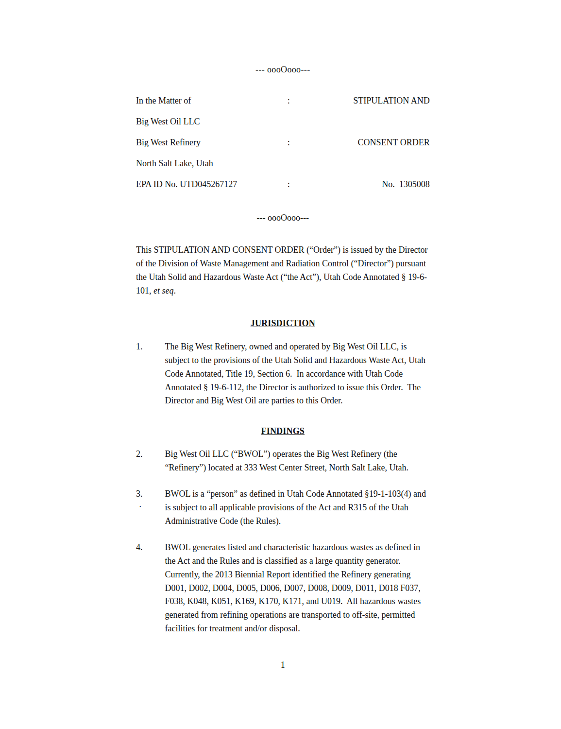--- oooOooo---
| In the Matter of | : | STIPULATION AND |
| Big West Oil LLC | | |
| Big West Refinery | : | CONSENT ORDER |
| North Salt Lake, Utah | | |
| EPA ID No. UTD045267127 | : | No. 1305008 |
--- oooOooo---
This STIPULATION AND CONSENT ORDER (“Order”) is issued by the Director of the Division of Waste Management and Radiation Control (“Director”) pursuant the Utah Solid and Hazardous Waste Act (“the Act”), Utah Code Annotated § 19-6-101, et seq.
JURISDICTION
1.
The Big West Refinery, owned and operated by Big West Oil LLC, is subject to the provisions of the Utah Solid and Hazardous Waste Act, Utah Code Annotated, Title 19, Section 6. In accordance with Utah Code Annotated § 19-6-112, the Director is authorized to issue this Order. The Director and Big West Oil are parties to this Order.
FINDINGS
2.
Big West Oil LLC (“BWOL”) operates the Big West Refinery (the “Refinery”) located at 333 West Center Street, North Salt Lake, Utah.
3.
BWOL is a “person” as defined in Utah Code Annotated §19-1-103(4) and is subject to all applicable provisions of the Act and R315 of the Utah Administrative Code (the Rules).
4.
BWOL generates listed and characteristic hazardous wastes as defined in the Act and the Rules and is classified as a large quantity generator. Currently, the 2013 Biennial Report identified the Refinery generating D001, D002, D004, D005, D006, D007, D008, D009, D011, D018 F037, F038, K048, K051, K169, K170, K171, and U019. All hazardous wastes generated from refining operations are transported to off-site, permitted facilities for treatment and/or disposal.
1